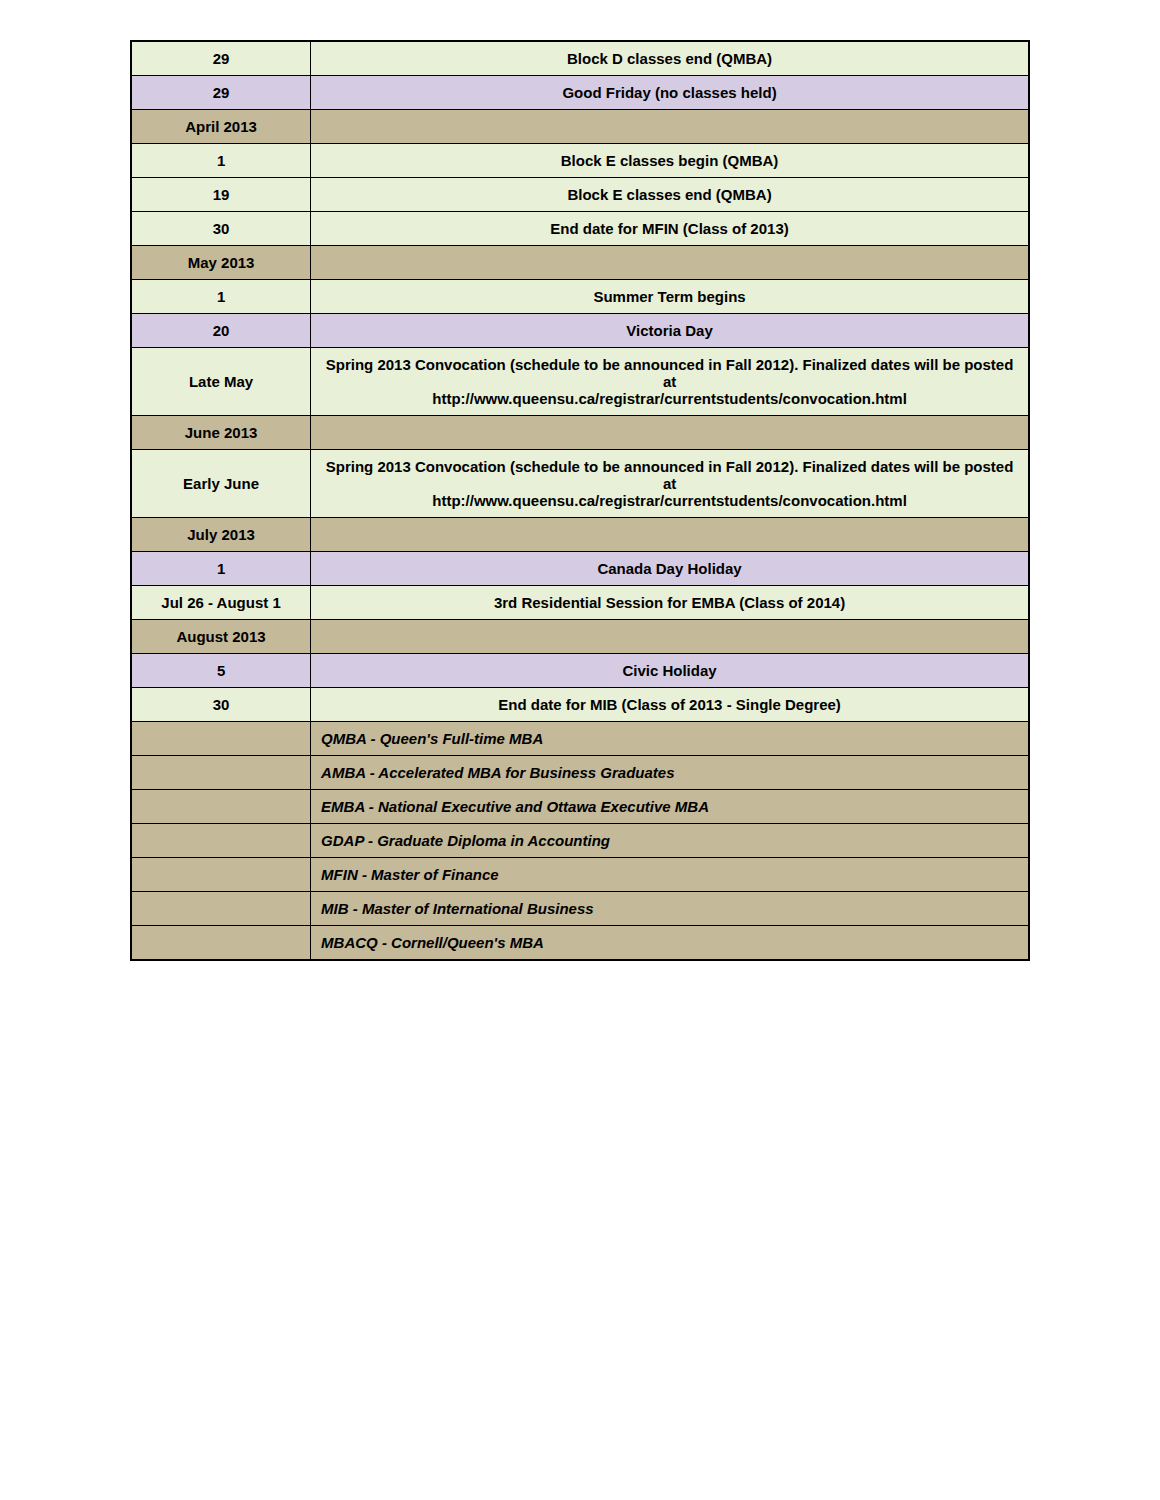| 29 | Block D classes end (QMBA) |
| 29 | Good Friday (no classes held) |
| April 2013 | |
| 1 | Block E classes begin (QMBA) |
| 19 | Block E classes end (QMBA) |
| 30 | End date for MFIN (Class of 2013) |
| May 2013 | |
| 1 | Summer Term begins |
| 20 | Victoria Day |
| Late May | Spring 2013 Convocation (schedule to be announced in Fall 2012). Finalized dates will be posted at http://www.queensu.ca/registrar/currentstudents/convocation.html |
| June 2013 | |
| Early June | Spring 2013 Convocation (schedule to be announced in Fall 2012). Finalized dates will be posted at http://www.queensu.ca/registrar/currentstudents/convocation.html |
| July 2013 | |
| 1 | Canada Day Holiday |
| Jul 26 - August 1 | 3rd Residential Session for EMBA (Class of 2014) |
| August 2013 | |
| 5 | Civic Holiday |
| 30 | End date for MIB (Class of 2013 - Single Degree) |
| | QMBA - Queen's Full-time MBA |
| | AMBA - Accelerated MBA for Business Graduates |
| | EMBA - National Executive and Ottawa Executive MBA |
| | GDAP - Graduate Diploma in Accounting |
| | MFIN - Master of Finance |
| | MIB - Master of International Business |
| | MBACQ - Cornell/Queen's MBA |